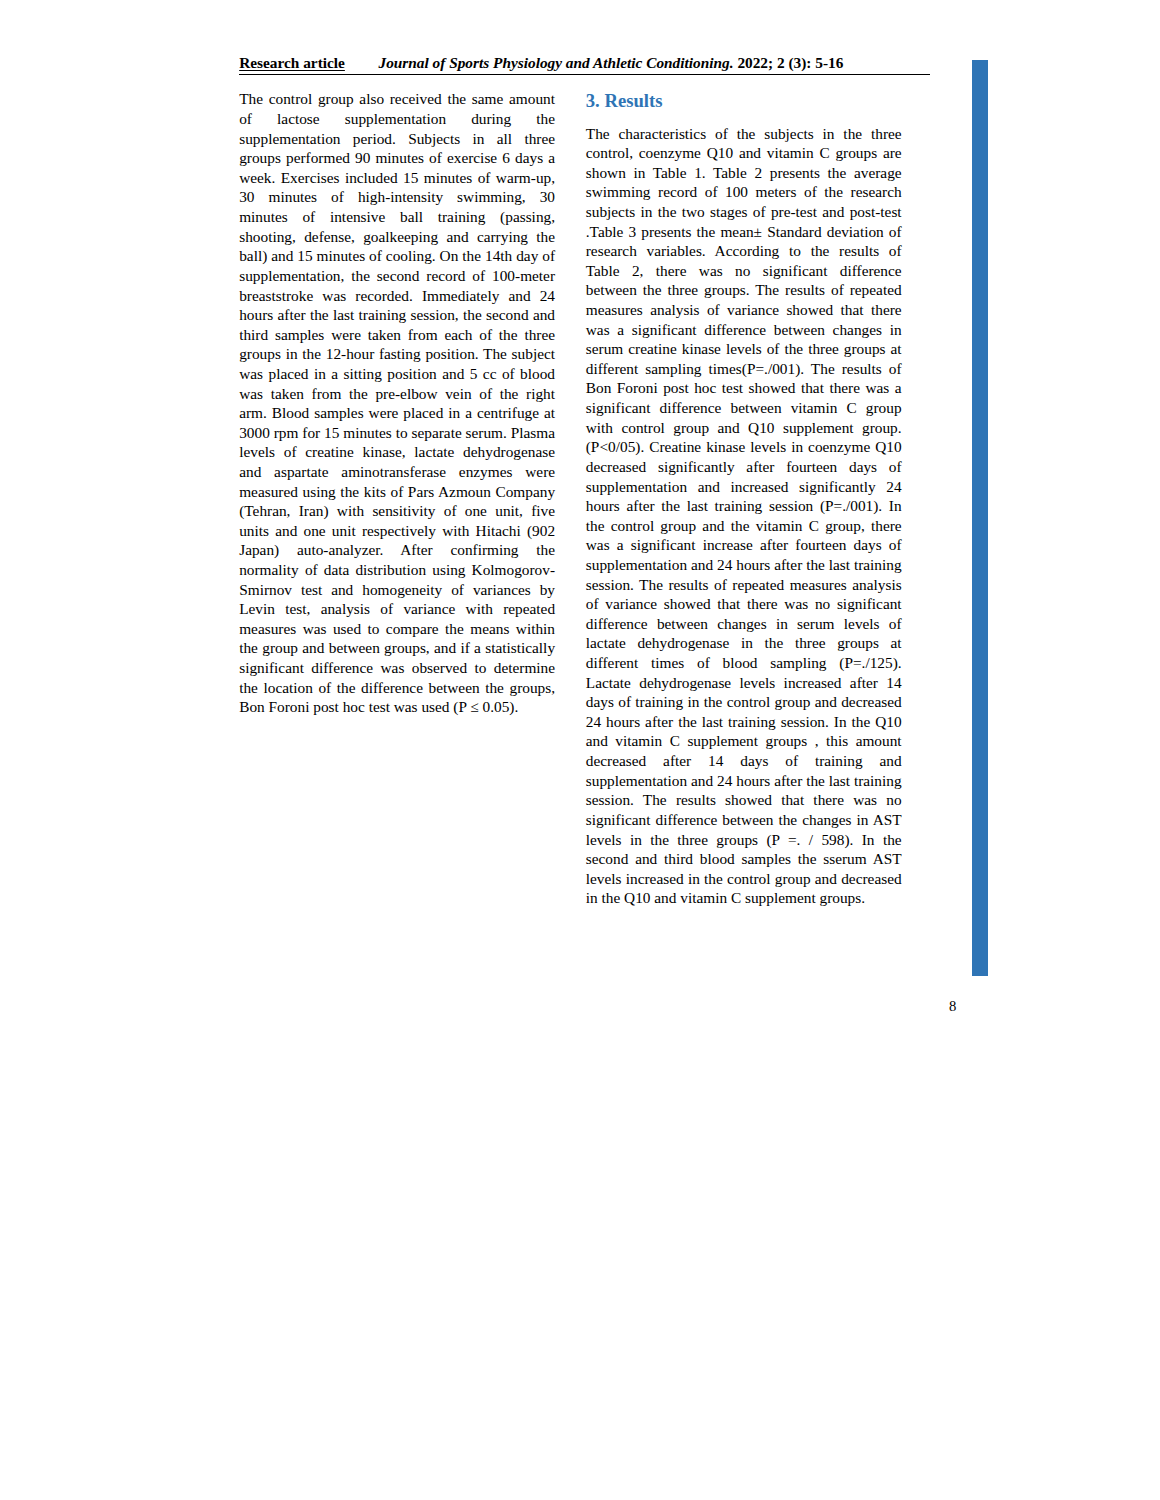Research article
Journal of Sports Physiology and Athletic Conditioning. 2022; 2 (3): 5-16
The control group also received the same amount of lactose supplementation during the supplementation period. Subjects in all three groups performed 90 minutes of exercise 6 days a week. Exercises included 15 minutes of warm-up, 30 minutes of high-intensity swimming, 30 minutes of intensive ball training (passing, shooting, defense, goalkeeping and carrying the ball) and 15 minutes of cooling. On the 14th day of supplementation, the second record of 100-meter breaststroke was recorded. Immediately and 24 hours after the last training session, the second and third samples were taken from each of the three groups in the 12-hour fasting position. The subject was placed in a sitting position and 5 cc of blood was taken from the pre-elbow vein of the right arm. Blood samples were placed in a centrifuge at 3000 rpm for 15 minutes to separate serum. Plasma levels of creatine kinase, lactate dehydrogenase and aspartate aminotransferase enzymes were measured using the kits of Pars Azmoun Company (Tehran, Iran) with sensitivity of one unit, five units and one unit respectively with Hitachi (902 Japan) auto-analyzer. After confirming the normality of data distribution using Kolmogorov-Smirnov test and homogeneity of variances by Levin test, analysis of variance with repeated measures was used to compare the means within the group and between groups, and if a statistically significant difference was observed to determine the location of the difference between the groups, Bon Foroni post hoc test was used (P ≤ 0.05).
3. Results
The characteristics of the subjects in the three control, coenzyme Q10 and vitamin C groups are shown in Table 1. Table 2 presents the average swimming record of 100 meters of the research subjects in the two stages of pre-test and post-test .Table 3 presents the mean± Standard deviation of research variables. According to the results of Table 2, there was no significant difference between the three groups. The results of repeated measures analysis of variance showed that there was a significant difference between changes in serum creatine kinase levels of the three groups at different sampling times(P=./001). The results of Bon Foroni post hoc test showed that there was a significant difference between vitamin C group with control group and Q10 supplement group. (P<0/05). Creatine kinase levels in coenzyme Q10 decreased significantly after fourteen days of supplementation and increased significantly 24 hours after the last training session (P=./001). In the control group and the vitamin C group, there was a significant increase after fourteen days of supplementation and 24 hours after the last training session. The results of repeated measures analysis of variance showed that there was no significant difference between changes in serum levels of lactate dehydrogenase in the three groups at different times of blood sampling (P=./125). Lactate dehydrogenase levels increased after 14 days of training in the control group and decreased 24 hours after the last training session. In the Q10 and vitamin C supplement groups , this amount decreased after 14 days of training and supplementation and 24 hours after the last training session. The results showed that there was no significant difference between the changes in AST levels in the three groups (P =. / 598). In the second and third blood samples the sserum AST levels increased in the control group and decreased in the Q10 and vitamin C supplement groups.
8